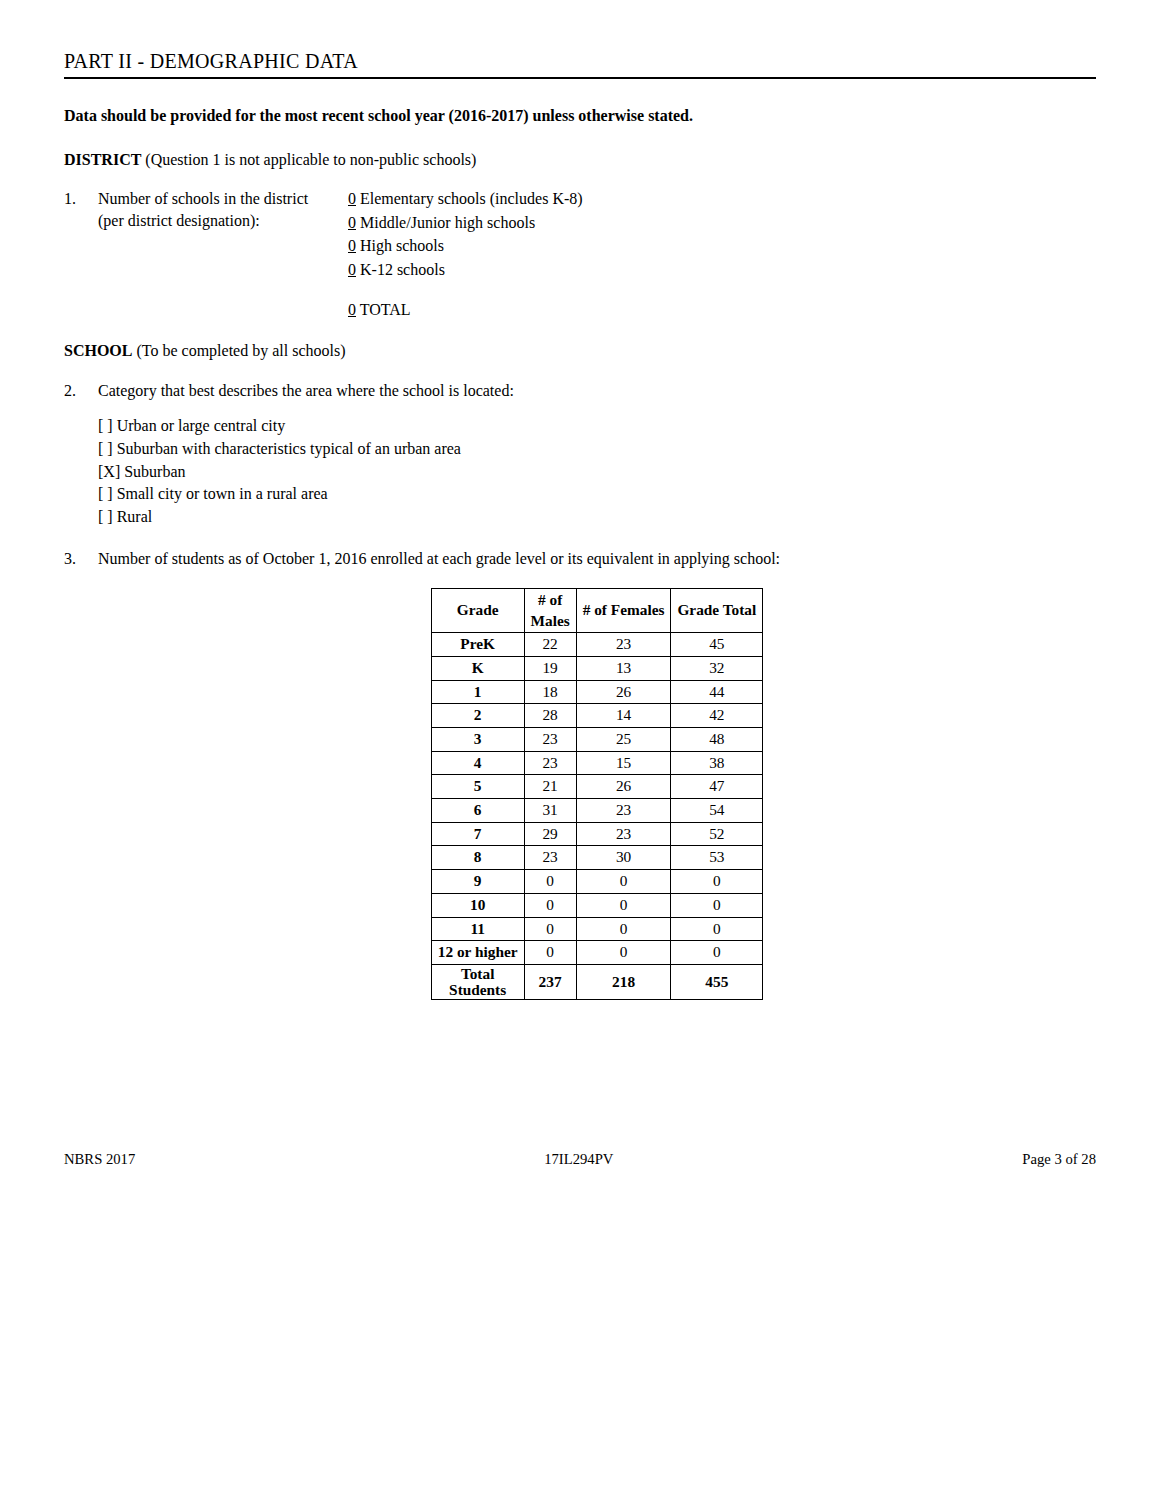PART II - DEMOGRAPHIC DATA
Data should be provided for the most recent school year (2016-2017) unless otherwise stated.
DISTRICT (Question 1 is not applicable to non-public schools)
1.
Number of schools in the district
(per district designation):
0 Elementary schools (includes K-8)
0 Middle/Junior high schools
0 High schools
0 K-12 schools
0 TOTAL
SCHOOL (To be completed by all schools)
2.
Category that best describes the area where the school is located:
[ ] Urban or large central city
[ ] Suburban with characteristics typical of an urban area
[X] Suburban
[ ] Small city or town in a rural area
[ ] Rural
3.
Number of students as of October 1, 2016 enrolled at each grade level or its equivalent in applying school:
| Grade | # of Males | # of Females | Grade Total |
| --- | --- | --- | --- |
| PreK | 22 | 23 | 45 |
| K | 19 | 13 | 32 |
| 1 | 18 | 26 | 44 |
| 2 | 28 | 14 | 42 |
| 3 | 23 | 25 | 48 |
| 4 | 23 | 15 | 38 |
| 5 | 21 | 26 | 47 |
| 6 | 31 | 23 | 54 |
| 7 | 29 | 23 | 52 |
| 8 | 23 | 30 | 53 |
| 9 | 0 | 0 | 0 |
| 10 | 0 | 0 | 0 |
| 11 | 0 | 0 | 0 |
| 12 or higher | 0 | 0 | 0 |
| Total Students | 237 | 218 | 455 |
NBRS 2017 17IL294PV Page 3 of 28